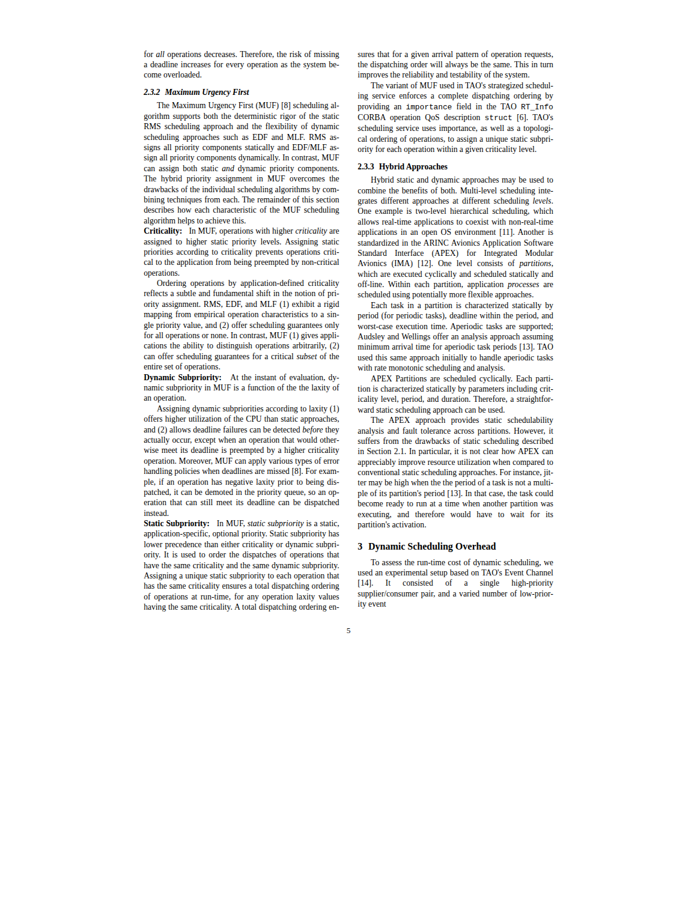for all operations decreases. Therefore, the risk of missing a deadline increases for every operation as the system become overloaded.
2.3.2 Maximum Urgency First
The Maximum Urgency First (MUF) [8] scheduling algorithm supports both the deterministic rigor of the static RMS scheduling approach and the flexibility of dynamic scheduling approaches such as EDF and MLF. RMS assigns all priority components statically and EDF/MLF assign all priority components dynamically. In contrast, MUF can assign both static and dynamic priority components. The hybrid priority assignment in MUF overcomes the drawbacks of the individual scheduling algorithms by combining techniques from each. The remainder of this section describes how each characteristic of the MUF scheduling algorithm helps to achieve this.
Criticality: In MUF, operations with higher criticality are assigned to higher static priority levels. Assigning static priorities according to criticality prevents operations critical to the application from being preempted by non-critical operations.
Ordering operations by application-defined criticality reflects a subtle and fundamental shift in the notion of priority assignment. RMS, EDF, and MLF (1) exhibit a rigid mapping from empirical operation characteristics to a single priority value, and (2) offer scheduling guarantees only for all operations or none. In contrast, MUF (1) gives applications the ability to distinguish operations arbitrarily, (2) can offer scheduling guarantees for a critical subset of the entire set of operations.
Dynamic Subpriority: At the instant of evaluation, dynamic subpriority in MUF is a function of the the laxity of an operation.
Assigning dynamic subpriorities according to laxity (1) offers higher utilization of the CPU than static approaches, and (2) allows deadline failures can be detected before they actually occur, except when an operation that would otherwise meet its deadline is preempted by a higher criticality operation. Moreover, MUF can apply various types of error handling policies when deadlines are missed [8]. For example, if an operation has negative laxity prior to being dispatched, it can be demoted in the priority queue, so an operation that can still meet its deadline can be dispatched instead.
Static Subpriority: In MUF, static subpriority is a static, application-specific, optional priority. Static subpriority has lower precedence than either criticality or dynamic subpriority. It is used to order the dispatches of operations that have the same criticality and the same dynamic subpriority. Assigning a unique static subpriority to each operation that has the same criticality ensures a total dispatching ordering of operations at run-time, for any operation laxity values having the same criticality. A total dispatching ordering ensures that for a given arrival pattern of operation requests, the dispatching order will always be the same. This in turn improves the reliability and testability of the system.
The variant of MUF used in TAO's strategized scheduling service enforces a complete dispatching ordering by providing an importance field in the TAO RT_Info CORBA operation QoS description struct [6]. TAO's scheduling service uses importance, as well as a topological ordering of operations, to assign a unique static subpriority for each operation within a given criticality level.
2.3.3 Hybrid Approaches
Hybrid static and dynamic approaches may be used to combine the benefits of both. Multi-level scheduling integrates different approaches at different scheduling levels. One example is two-level hierarchical scheduling, which allows real-time applications to coexist with non-real-time applications in an open OS environment [11]. Another is standardized in the ARINC Avionics Application Software Standard Interface (APEX) for Integrated Modular Avionics (IMA) [12]. One level consists of partitions, which are executed cyclically and scheduled statically and off-line. Within each partition, application processes are scheduled using potentially more flexible approaches.
Each task in a partition is characterized statically by period (for periodic tasks), deadline within the period, and worst-case execution time. Aperiodic tasks are supported; Audsley and Wellings offer an analysis approach assuming minimum arrival time for aperiodic task periods [13]. TAO used this same approach initially to handle aperiodic tasks with rate monotonic scheduling and analysis.
APEX Partitions are scheduled cyclically. Each partition is characterized statically by parameters including criticality level, period, and duration. Therefore, a straightforward static scheduling approach can be used.
The APEX approach provides static schedulability analysis and fault tolerance across partitions. However, it suffers from the drawbacks of static scheduling described in Section 2.1. In particular, it is not clear how APEX can appreciably improve resource utilization when compared to conventional static scheduling approaches. For instance, jitter may be high when the the period of a task is not a multiple of its partition's period [13]. In that case, the task could become ready to run at a time when another partition was executing, and therefore would have to wait for its partition's activation.
3 Dynamic Scheduling Overhead
To assess the run-time cost of dynamic scheduling, we used an experimental setup based on TAO's Event Channel [14]. It consisted of a single high-priority supplier/consumer pair, and a varied number of low-priority event
5